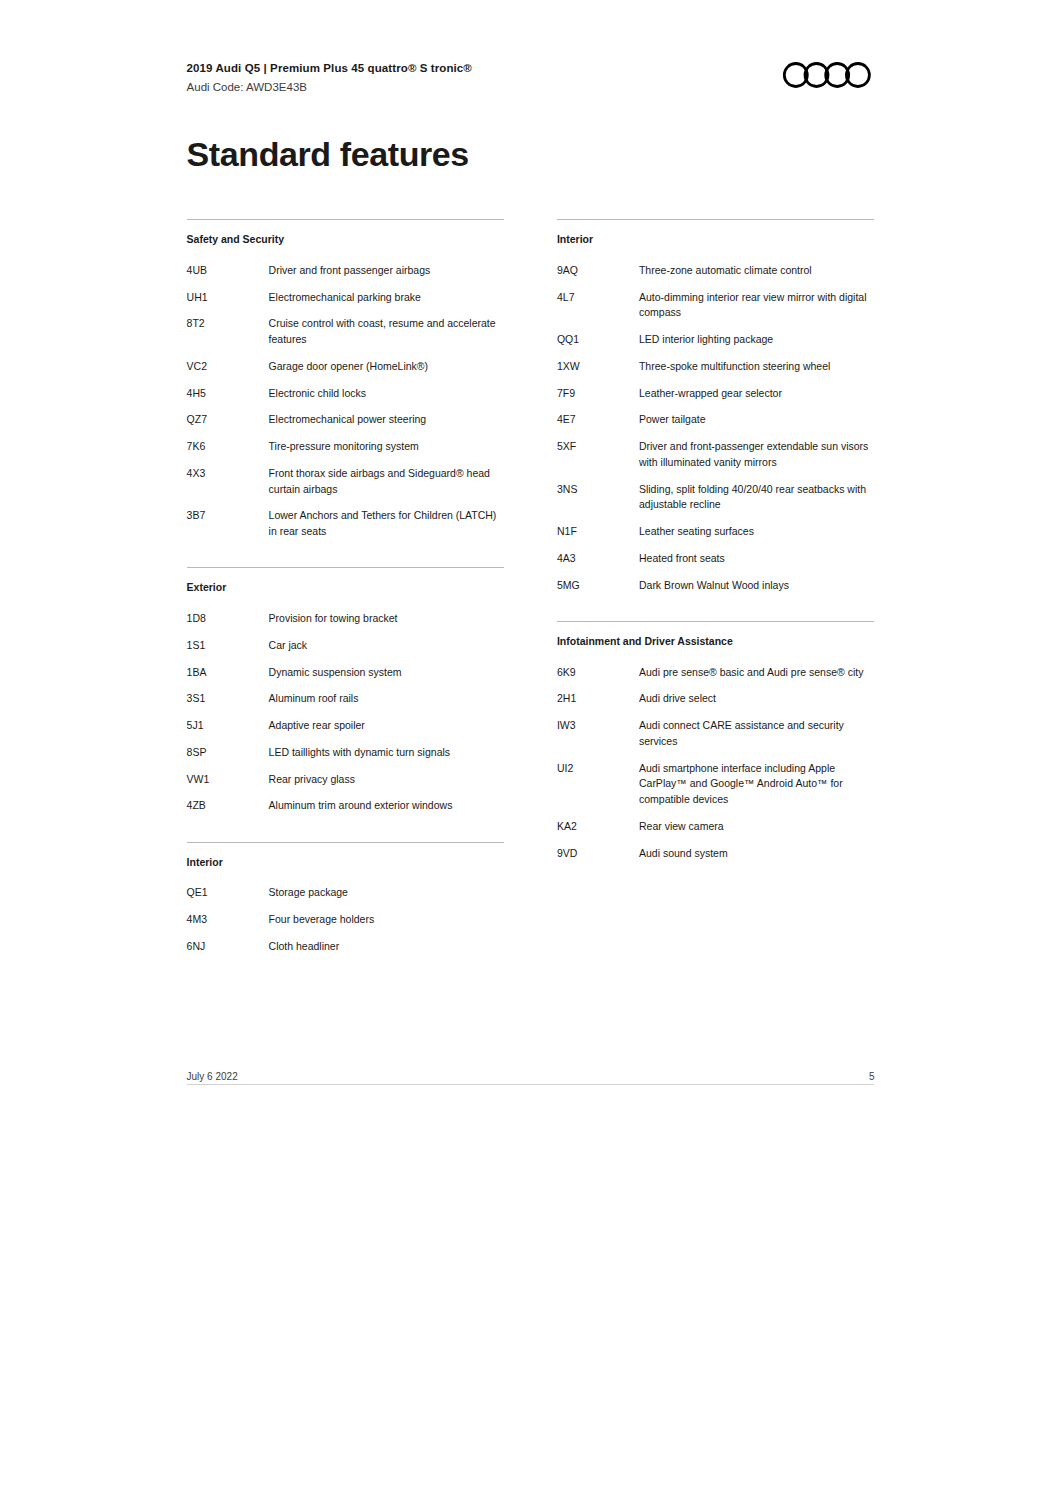2019 Audi Q5 | Premium Plus 45 quattro® S tronic®
Audi Code: AWD3E43B
Standard features
Safety and Security
| 4UB | Driver and front passenger airbags |
| UH1 | Electromechanical parking brake |
| 8T2 | Cruise control with coast, resume and accelerate features |
| VC2 | Garage door opener (HomeLink®) |
| 4H5 | Electronic child locks |
| QZ7 | Electromechanical power steering |
| 7K6 | Tire-pressure monitoring system |
| 4X3 | Front thorax side airbags and Sideguard® head curtain airbags |
| 3B7 | Lower Anchors and Tethers for Children (LATCH) in rear seats |
Exterior
| 1D8 | Provision for towing bracket |
| 1S1 | Car jack |
| 1BA | Dynamic suspension system |
| 3S1 | Aluminum roof rails |
| 5J1 | Adaptive rear spoiler |
| 8SP | LED taillights with dynamic turn signals |
| VW1 | Rear privacy glass |
| 4ZB | Aluminum trim around exterior windows |
Interior
| QE1 | Storage package |
| 4M3 | Four beverage holders |
| 6NJ | Cloth headliner |
Interior
| 9AQ | Three-zone automatic climate control |
| 4L7 | Auto-dimming interior rear view mirror with digital compass |
| QQ1 | LED interior lighting package |
| 1XW | Three-spoke multifunction steering wheel |
| 7F9 | Leather-wrapped gear selector |
| 4E7 | Power tailgate |
| 5XF | Driver and front-passenger extendable sun visors with illuminated vanity mirrors |
| 3NS | Sliding, split folding 40/20/40 rear seatbacks with adjustable recline |
| N1F | Leather seating surfaces |
| 4A3 | Heated front seats |
| 5MG | Dark Brown Walnut Wood inlays |
Infotainment and Driver Assistance
| 6K9 | Audi pre sense® basic and Audi pre sense® city |
| 2H1 | Audi drive select |
| IW3 | Audi connect CARE assistance and security services |
| UI2 | Audi smartphone interface including Apple CarPlay™ and Google™ Android Auto™ for compatible devices |
| KA2 | Rear view camera |
| 9VD | Audi sound system |
July 6 2022
5